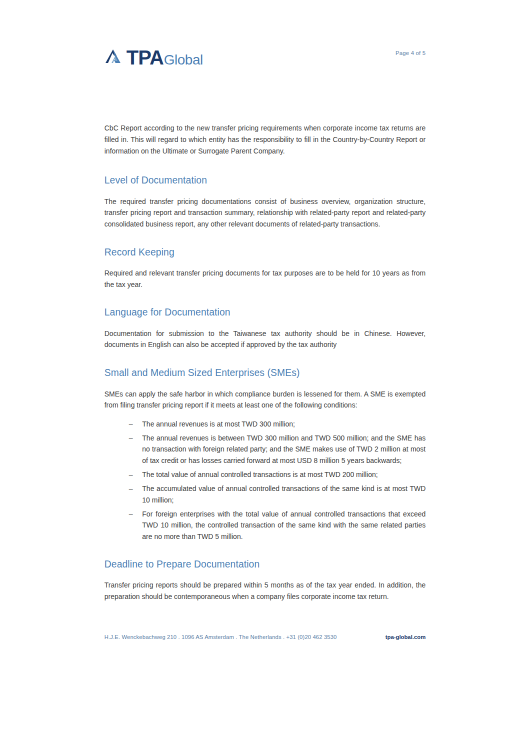TPA Global
Page 4 of 5
CbC Report according to the new transfer pricing requirements when corporate income tax returns are filled in. This will regard to which entity has the responsibility to fill in the Country-by-Country Report or information on the Ultimate or Surrogate Parent Company.
Level of Documentation
The required transfer pricing documentations consist of business overview, organization structure, transfer pricing report and transaction summary, relationship with related-party report and related-party consolidated business report, any other relevant documents of related-party transactions.
Record Keeping
Required and relevant transfer pricing documents for tax purposes are to be held for 10 years as from the tax year.
Language for Documentation
Documentation for submission to the Taiwanese tax authority should be in Chinese. However, documents in English can also be accepted if approved by the tax authority
Small and Medium Sized Enterprises (SMEs)
SMEs can apply the safe harbor in which compliance burden is lessened for them. A SME is exempted from filing transfer pricing report if it meets at least one of the following conditions:
The annual revenues is at most TWD 300 million;
The annual revenues is between TWD 300 million and TWD 500 million; and the SME has no transaction with foreign related party; and the SME makes use of TWD 2 million at most of tax credit or has losses carried forward at most USD 8 million 5 years backwards;
The total value of annual controlled transactions is at most TWD 200 million;
The accumulated value of annual controlled transactions of the same kind is at most TWD 10 million;
For foreign enterprises with the total value of annual controlled transactions that exceed TWD 10 million, the controlled transaction of the same kind with the same related parties are no more than TWD 5 million.
Deadline to Prepare Documentation
Transfer pricing reports should be prepared within 5 months as of the tax year ended. In addition, the preparation should be contemporaneous when a company files corporate income tax return.
H.J.E. Wenckebachweg 210 . 1096 AS Amsterdam . The Netherlands . +31 (0)20 462 3530
tpa-global.com